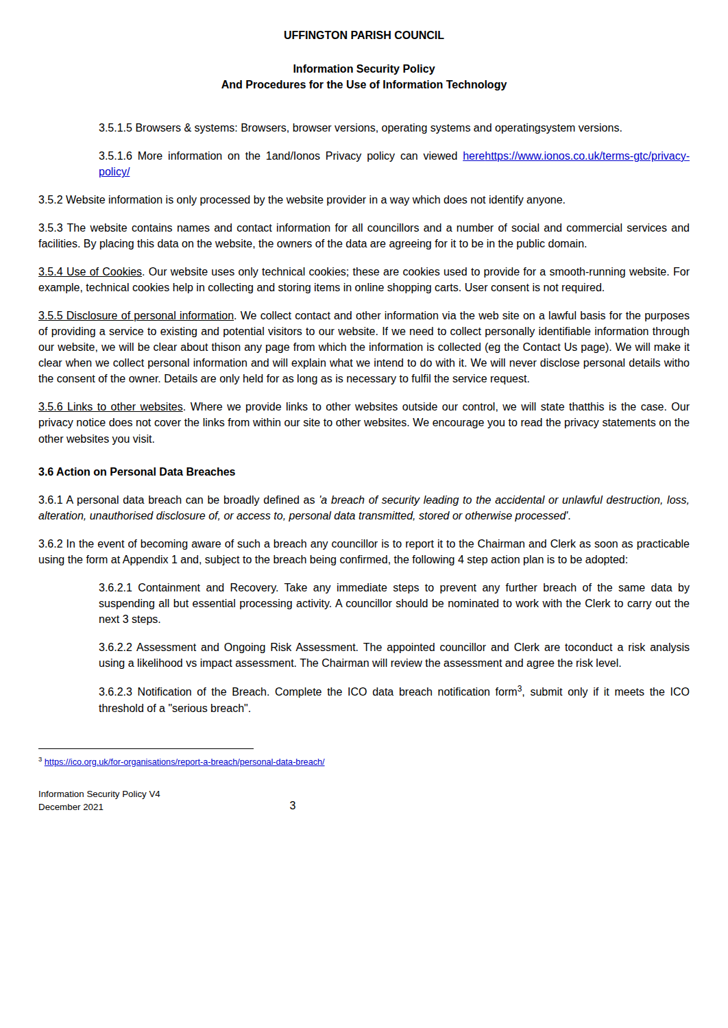UFFINGTON PARISH COUNCIL
Information Security Policy
And Procedures for the Use of Information Technology
3.5.1.5 Browsers & systems: Browsers, browser versions, operating systems and operatingsystem versions.
3.5.1.6 More information on the 1and/Ionos Privacy policy can viewed here https://www.ionos.co.uk/terms-gtc/privacy-policy/
3.5.2 Website information is only processed by the website provider in a way which does not identify anyone.
3.5.3 The website contains names and contact information for all councillors and a number of social and commercial services and facilities. By placing this data on the website, the owners of the data are agreeing for it to be in the public domain.
3.5.4 Use of Cookies. Our website uses only technical cookies; these are cookies used to provide for a smooth-running website. For example, technical cookies help in collecting and storing items in online shopping carts. User consent is not required.
3.5.5 Disclosure of personal information. We collect contact and other information via the web site on a lawful basis for the purposes of providing a service to existing and potential visitors to our website. If we need to collect personally identifiable information through our website, we will be clear about thison any page from which the information is collected (eg the Contact Us page). We will make it clear when we collect personal information and will explain what we intend to do with it. We will never disclose personal details witho the consent of the owner. Details are only held for as long as is necessary to fulfil the service request.
3.5.6 Links to other websites. Where we provide links to other websites outside our control, we will state thatthis is the case. Our privacy notice does not cover the links from within our site to other websites. We encourage you to read the privacy statements on the other websites you visit.
3.6 Action on Personal Data Breaches
3.6.1 A personal data breach can be broadly defined as 'a breach of security leading to the accidental or unlawful destruction, loss, alteration, unauthorised disclosure of, or access to, personal data transmitted, stored or otherwise processed'.
3.6.2 In the event of becoming aware of such a breach any councillor is to report it to the Chairman and Clerk as soon as practicable using the form at Appendix 1 and, subject to the breach being confirmed, the following 4 step action plan is to be adopted:
3.6.2.1 Containment and Recovery. Take any immediate steps to prevent any further breach of the same data by suspending all but essential processing activity. A councillor should be nominated to work with the Clerk to carry out the next 3 steps.
3.6.2.2 Assessment and Ongoing Risk Assessment. The appointed councillor and Clerk are toconduct a risk analysis using a likelihood vs impact assessment. The Chairman will review the assessment and agree the risk level.
3.6.2.3 Notification of the Breach. Complete the ICO data breach notification form3, submit only if it meets the ICO threshold of a "serious breach".
3 https://ico.org.uk/for-organisations/report-a-breach/personal-data-breach/
Information Security Policy V4
December 2021
3